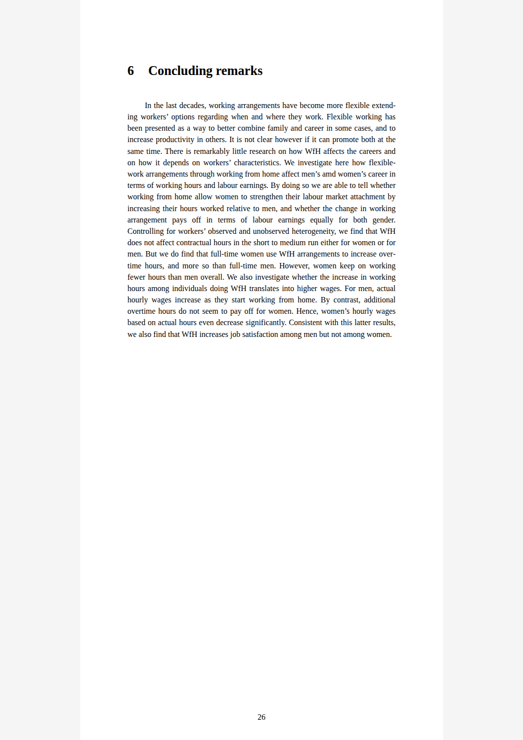6 Concluding remarks
In the last decades, working arrangements have become more flexible extending workers’ options regarding when and where they work. Flexible working has been presented as a way to better combine family and career in some cases, and to increase productivity in others. It is not clear however if it can promote both at the same time. There is remarkably little research on how WfH affects the careers and on how it depends on workers’ characteristics. We investigate here how flexible-work arrangements through working from home affect men’s amd women’s career in terms of working hours and labour earnings. By doing so we are able to tell whether working from home allow women to strengthen their labour market attachment by increasing their hours worked relative to men, and whether the change in working arrangement pays off in terms of labour earnings equally for both gender. Controlling for workers’ observed and unobserved heterogeneity, we find that WfH does not affect contractual hours in the short to medium run either for women or for men. But we do find that full-time women use WfH arrangements to increase overtime hours, and more so than full-time men. However, women keep on working fewer hours than men overall. We also investigate whether the increase in working hours among individuals doing WfH translates into higher wages. For men, actual hourly wages increase as they start working from home. By contrast, additional overtime hours do not seem to pay off for women. Hence, women’s hourly wages based on actual hours even decrease significantly. Consistent with this latter results, we also find that WfH increases job satisfaction among men but not among women.
26